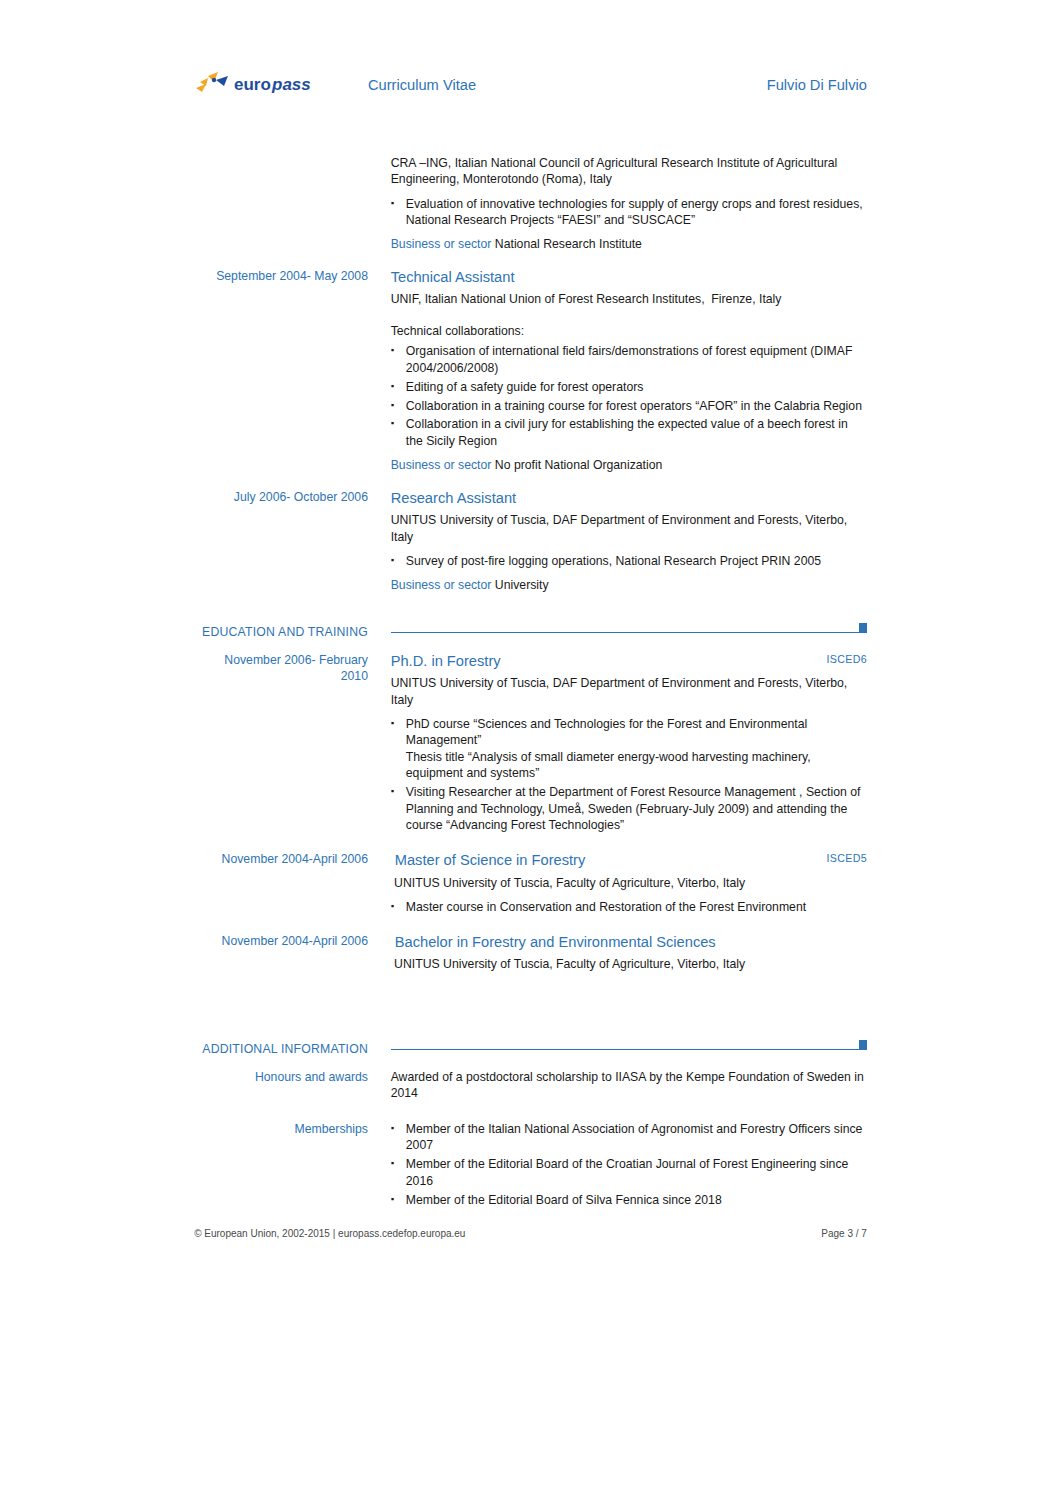euro pass
Curriculum Vitae
Fulvio Di Fulvio
CRA –ING, Italian National Council of Agricultural Research Institute of Agricultural Engineering, Monterotondo (Roma), Italy
Evaluation of innovative technologies for supply of energy crops and forest residues, National Research Projects “FAESI” and “SUSCACE”
Business or sector National Research Institute
September 2004- May 2008
Technical Assistant
UNIF, Italian National Union of Forest Research Institutes, Firenze, Italy
Technical collaborations:
Organisation of international field fairs/demonstrations of forest equipment (DIMAF 2004/2006/2008)
Editing of a safety guide for forest operators
Collaboration in a training course for forest operators “AFOR” in the Calabria Region
Collaboration in a civil jury for establishing the expected value of a beech forest in the Sicily Region
Business or sector No profit National Organization
July 2006- October 2006
Research Assistant
UNITUS University of Tuscia, DAF Department of Environment and Forests, Viterbo, Italy
Survey of post-fire logging operations, National Research Project PRIN 2005
Business or sector University
EDUCATION AND TRAINING
November 2006- February 2010
Ph.D. in Forestry ISCED6
UNITUS University of Tuscia, DAF Department of Environment and Forests, Viterbo, Italy
PhD course “Sciences and Technologies for the Forest and Environmental Management”Thesis title “Analysis of small diameter energy-wood harvesting machinery, equipment and systems”
Visiting Researcher at the Department of Forest Resource Management , Section of Planning and Technology, Umeå, Sweden (February-July 2009) and attending the course “Advancing Forest Technologies”
November 2004-April 2006
Master of Science in Forestry ISCED5
UNITUS University of Tuscia, Faculty of Agriculture, Viterbo, Italy
Master course in Conservation and Restoration of the Forest Environment
November 2004-April 2006
Bachelor in Forestry and Environmental Sciences
UNITUS University of Tuscia, Faculty of Agriculture, Viterbo, Italy
ADDITIONAL INFORMATION
Honours and awards
Awarded of a postdoctoral scholarship to IIASA by the Kempe Foundation of Sweden in 2014
Memberships
Member of the Italian National Association of Agronomist and Forestry Officers since 2007
Member of the Editorial Board of the Croatian Journal of Forest Engineering since 2016
Member of the Editorial Board of Silva Fennica since 2018
© European Union, 2002-2015 | europass.cedefop.europa.eu
Page 3 / 7